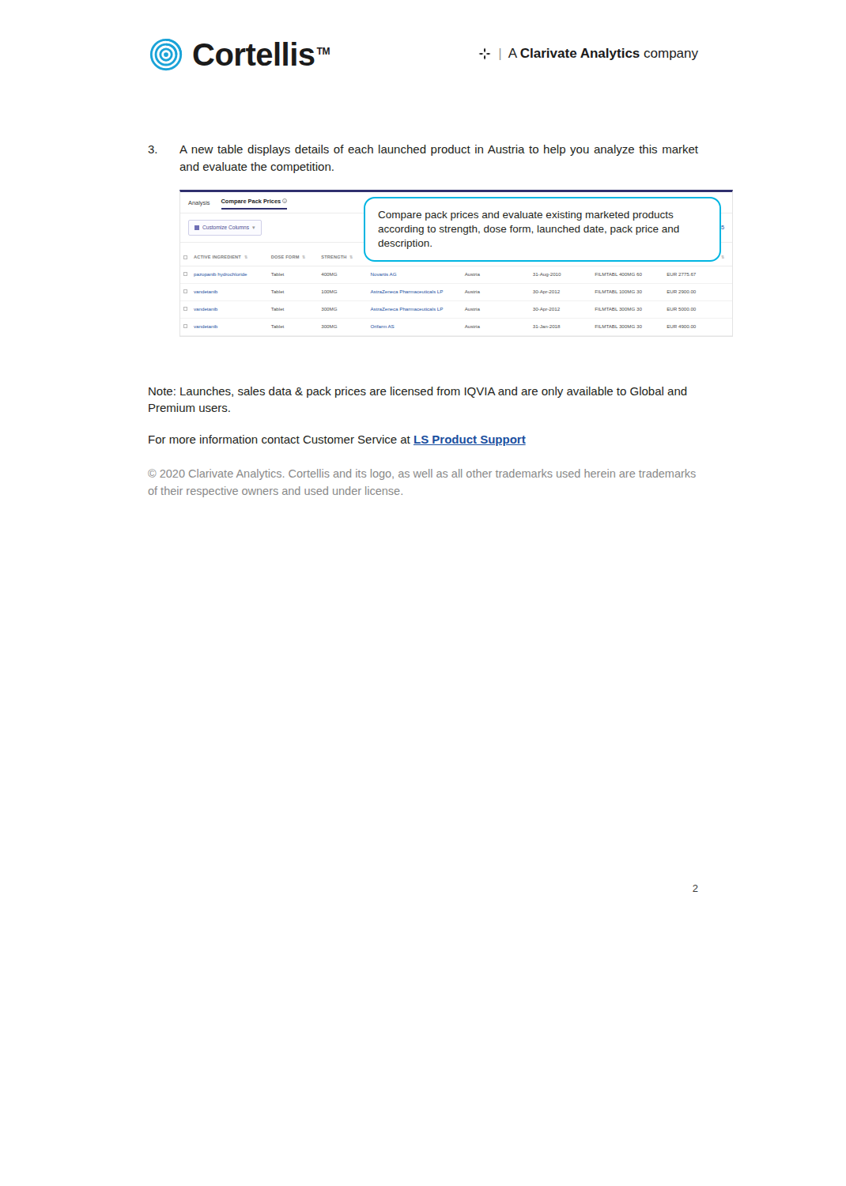CortellisTM
| A Clarivate Analytics company
3. A new table displays details of each launched product in Austria to help you analyze this market and evaluate the competition.
Analysis Compare Pack Prices i
Customize Columns ▾ Showing 21-30 of 285
| | ACTIVE INGREDIENT ⇅ | DOSE FORM ⇅ | STRENGTH ⇅ | MARKETER ⇅ | LAUNCH COUNTRY/TERRITORY ↑ | PACK LAUNCH DATE ⇅ | PACK DESCRIPTION ⇅ | EX-MANUFACTURER LATEST RETAIL PRICE ⇅ |
| --- | --- | --- | --- | --- | --- | --- | --- | --- |
| | pazopanib hydrochloride | Tablet | 400MG | Novartis AG | Austria | 31-Aug-2010 | FILMTABL 400MG 60 | EUR 2775.67 |
| | vandetanib | Tablet | 100MG | AstraZeneca Pharmaceuticals LP | Austria | 30-Apr-2012 | FILMTABL 100MG 30 | EUR 2900.00 |
| | vandetanib | Tablet | 300MG | AstraZeneca Pharmaceuticals LP | Austria | 30-Apr-2012 | FILMTABL 300MG 30 | EUR 5000.00 |
| | vandetanib | Tablet | 300MG | Orifarm AS | Austria | 31-Jan-2018 | FILMTABL 300MG 30 | EUR 4900.00 |
Compare pack prices and evaluate existing marketed products according to strength, dose form, launched date, pack price and description.
Note: Launches, sales data & pack prices are licensed from IQVIA and are only available to Global and Premium users.
For more information contact Customer Service at LS Product Support
© 2020 Clarivate Analytics. Cortellis and its logo, as well as all other trademarks used herein are trademarks of their respective owners and used under license.
2